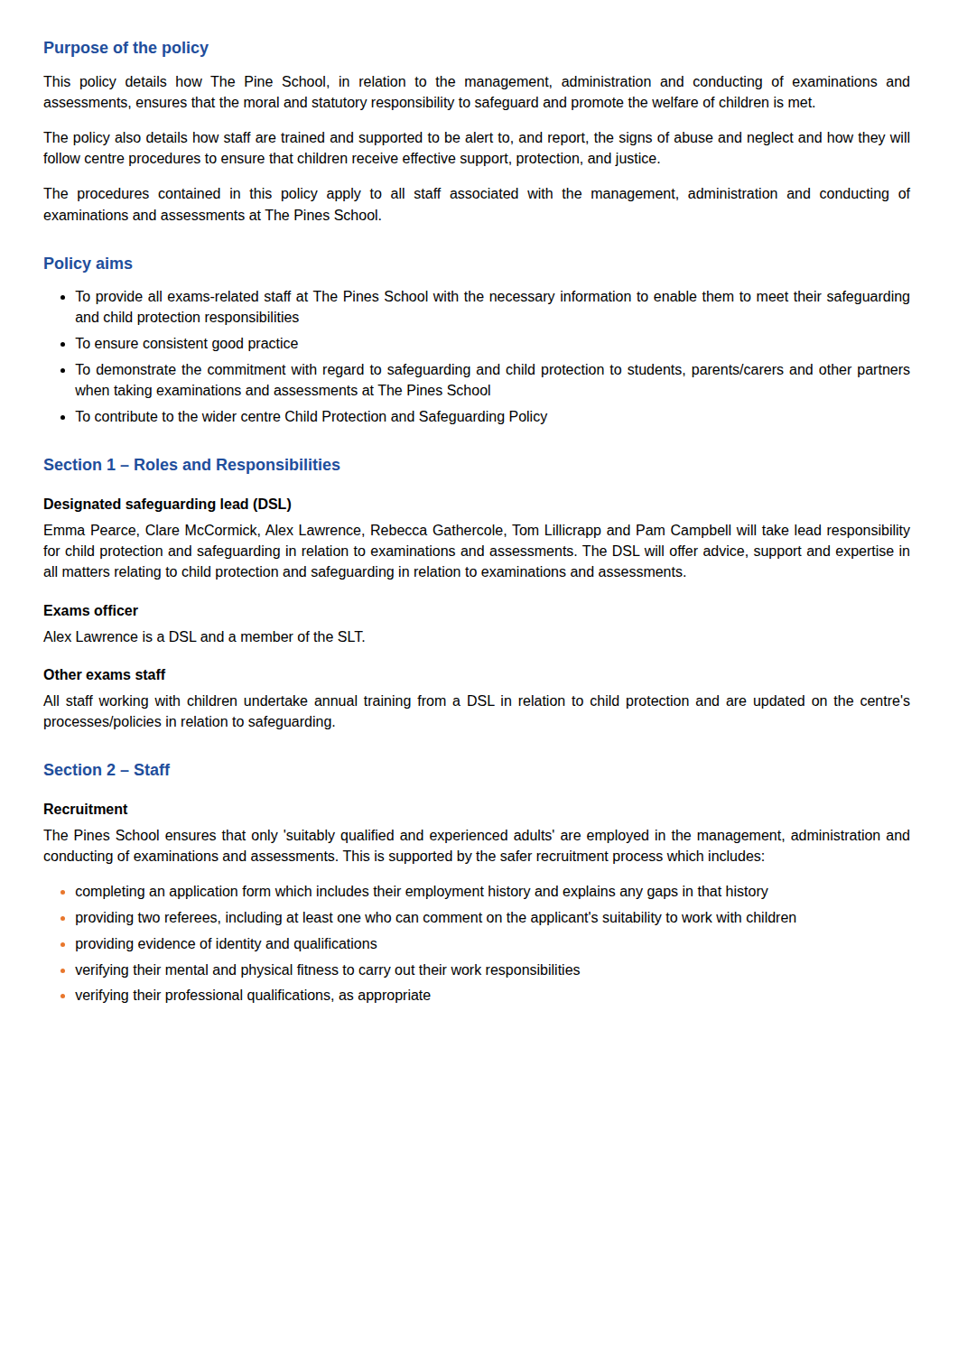Purpose of the policy
This policy details how The Pine School, in relation to the management, administration and conducting of examinations and assessments, ensures that the moral and statutory responsibility to safeguard and promote the welfare of children is met.
The policy also details how staff are trained and supported to be alert to, and report, the signs of abuse and neglect and how they will follow centre procedures to ensure that children receive effective support, protection, and justice.
The procedures contained in this policy apply to all staff associated with the management, administration and conducting of examinations and assessments at The Pines School.
Policy aims
To provide all exams-related staff at The Pines School with the necessary information to enable them to meet their safeguarding and child protection responsibilities
To ensure consistent good practice
To demonstrate the commitment with regard to safeguarding and child protection to students, parents/carers and other partners when taking examinations and assessments at The Pines School
To contribute to the wider centre Child Protection and Safeguarding Policy
Section 1 – Roles and Responsibilities
Designated safeguarding lead (DSL)
Emma Pearce, Clare McCormick, Alex Lawrence, Rebecca Gathercole, Tom Lillicrapp and Pam Campbell will take lead responsibility for child protection and safeguarding in relation to examinations and assessments. The DSL will offer advice, support and expertise in all matters relating to child protection and safeguarding in relation to examinations and assessments.
Exams officer
Alex Lawrence is a DSL and a member of the SLT.
Other exams staff
All staff working with children undertake annual training from a DSL in relation to child protection and are updated on the centre's processes/policies in relation to safeguarding.
Section 2 – Staff
Recruitment
The Pines School ensures that only 'suitably qualified and experienced adults' are employed in the management, administration and conducting of examinations and assessments. This is supported by the safer recruitment process which includes:
completing an application form which includes their employment history and explains any gaps in that history
providing two referees, including at least one who can comment on the applicant's suitability to work with children
providing evidence of identity and qualifications
verifying their mental and physical fitness to carry out their work responsibilities
verifying their professional qualifications, as appropriate